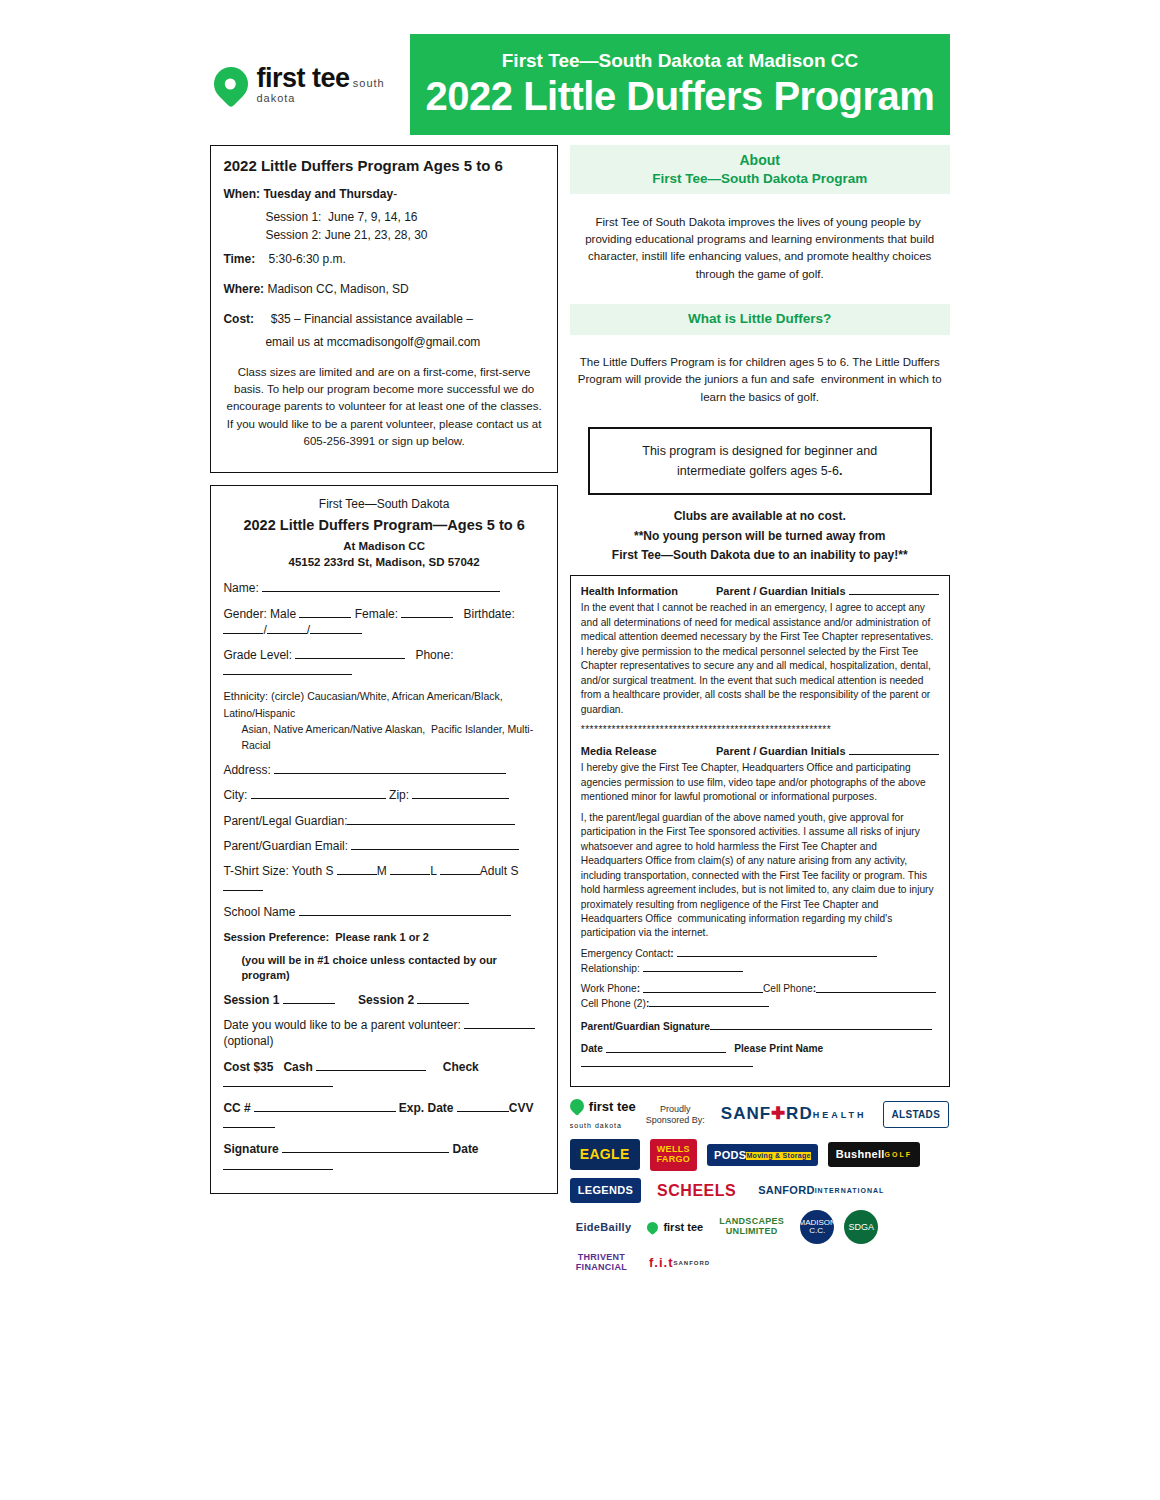first tee south dakota
First Tee—South Dakota at Madison CC
2022 Little Duffers Program
2022 Little Duffers Program Ages 5 to 6
When: Tuesday and Thursday-
Session 1: June 7, 9, 14, 16
Session 2: June 21, 23, 28, 30
Time: 5:30-6:30 p.m.
Where: Madison CC, Madison, SD
Cost: $35 – Financial assistance available –
email us at mccmadisongolf@gmail.com
Class sizes are limited and are on a first-come, first-serve basis. To help our program become more successful we do encourage parents to volunteer for at least one of the classes. If you would like to be a parent volunteer, please contact us at 605-256-3991 or sign up below.
First Tee—South Dakota
2022 Little Duffers Program—Ages 5 to 6
At Madison CC
45152 233rd St, Madison, SD 57042
Name:
Gender: Male Female: Birthdate: / /
Grade Level: Phone:
Ethnicity: (circle) Caucasian/White, African American/Black, Latino/Hispanic Asian, Native American/Native Alaskan, Pacific Islander, Multi-Racial
Address:
City: Zip:
Parent/Legal Guardian:
Parent/Guardian Email:
T-Shirt Size: Youth S M L Adult S
School Name
Session Preference: Please rank 1 or 2
(you will be in #1 choice unless contacted by our program)
Session 1 Session 2
Date you would like to be a parent volunteer: (optional)
Cost $35 Cash Check
CC # Exp. Date CVV
Signature Date
About
First Tee—South Dakota Program
First Tee of South Dakota improves the lives of young people by providing educational programs and learning environments that build character, instill life enhancing values, and promote healthy choices through the game of golf.
What is Little Duffers?
The Little Duffers Program is for children ages 5 to 6. The Little Duffers Program will provide the juniors a fun and safe environment in which to learn the basics of golf.
This program is designed for beginner and
intermediate golfers ages 5-6.
Clubs are available at no cost.
**No young person will be turned away from
First Tee—South Dakota due to an inability to pay!**
Health Information Parent / Guardian Initials
In the event that I cannot be reached in an emergency, I agree to accept any and all determinations of need for medical assistance and/or administration of medical attention deemed necessary by the First Tee Chapter representatives. I hereby give permission to the medical personnel selected by the First Tee Chapter representatives to secure any and all medical, hospitalization, dental, and/or surgical treatment. In the event that such medical attention is needed from a healthcare provider, all costs shall be the responsibility of the parent or guardian.
*********************************************************
Media Release Parent / Guardian Initials
I hereby give the First Tee Chapter, Headquarters Office and participating agencies permission to use film, video tape and/or photographs of the above mentioned minor for lawful promotional or informational purposes.
I, the parent/legal guardian of the above named youth, give approval for participation in the First Tee sponsored activities. I assume all risks of injury whatsoever and agree to hold harmless the First Tee Chapter and Headquarters Office from claim(s) of any nature arising from any activity, including transportation, connected with the First Tee facility or program. This hold harmless agreement includes, but is not limited to, any claim due to injury proximately resulting from negligence of the First Tee Chapter and Headquarters Office communicating information regarding my child's participation via the internet.
Emergency Contact: Relationship:
Work Phone: Cell Phone: Cell Phone (2):
Parent/Guardian Signature
Date Please Print Name
first tee
south dakota Proudly
Sponsored By: SANF✚RDHEALTH ALSTADS EAGLE WELLS
FARGO PODSMoving & Storage BushnellGOLF LEGENDS SCHEELS SANFORDINTERNATIONAL EideBailly first tee LANDSCAPES
UNLIMITED MADISON
C.C. SDGA THRIVENT
FINANCIAL f.i.tSANFORD